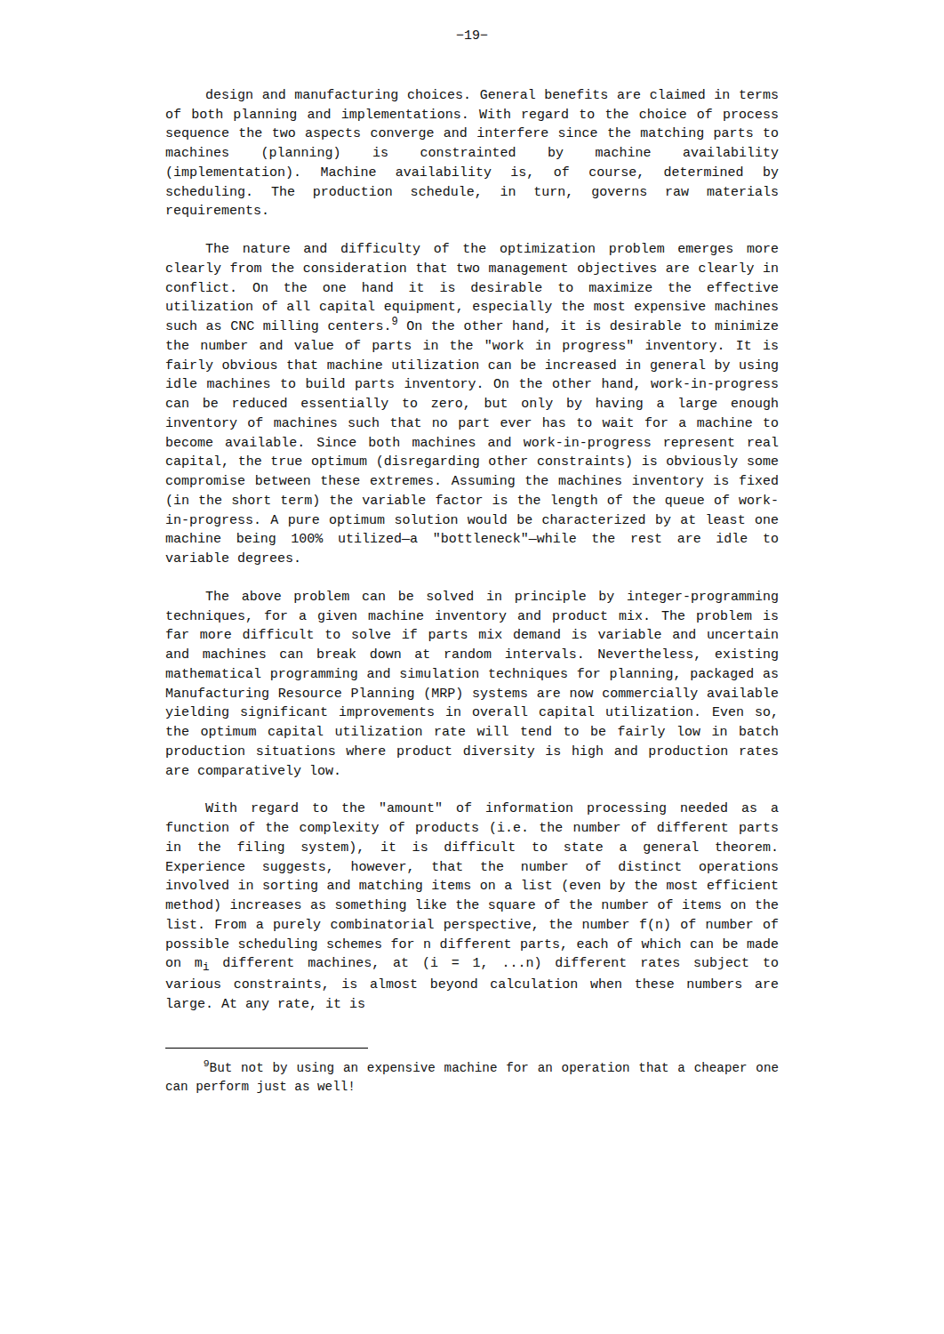−19−
design and manufacturing choices. General benefits are claimed in terms of both planning and implementations. With regard to the choice of process sequence the two aspects converge and interfere since the matching parts to machines (planning) is constrainted by machine availability (implementation). Machine availability is, of course, determined by scheduling. The production schedule, in turn, governs raw materials requirements.
The nature and difficulty of the optimization problem emerges more clearly from the consideration that two management objectives are clearly in conflict. On the one hand it is desirable to maximize the effective utilization of all capital equipment, especially the most expensive machines such as CNC milling centers.9 On the other hand, it is desirable to minimize the number and value of parts in the "work in progress" inventory. It is fairly obvious that machine utilization can be increased in general by using idle machines to build parts inventory. On the other hand, work-in-progress can be reduced essentially to zero, but only by having a large enough inventory of machines such that no part ever has to wait for a machine to become available. Since both machines and work-in-progress represent real capital, the true optimum (disregarding other constraints) is obviously some compromise between these extremes. Assuming the machines inventory is fixed (in the short term) the variable factor is the length of the queue of work-in-progress. A pure optimum solution would be characterized by at least one machine being 100% utilized—a "bottleneck"—while the rest are idle to variable degrees.
The above problem can be solved in principle by integer-programming techniques, for a given machine inventory and product mix. The problem is far more difficult to solve if parts mix demand is variable and uncertain and machines can break down at random intervals. Nevertheless, existing mathematical programming and simulation techniques for planning, packaged as Manufacturing Resource Planning (MRP) systems are now commercially available yielding significant improvements in overall capital utilization. Even so, the optimum capital utilization rate will tend to be fairly low in batch production situations where product diversity is high and production rates are comparatively low.
With regard to the "amount" of information processing needed as a function of the complexity of products (i.e. the number of different parts in the filing system), it is difficult to state a general theorem. Experience suggests, however, that the number of distinct operations involved in sorting and matching items on a list (even by the most efficient method) increases as something like the square of the number of items on the list. From a purely combinatorial perspective, the number f(n) of number of possible scheduling schemes for n different parts, each of which can be made on mi different machines, at (i = 1, ...n) different rates subject to various constraints, is almost beyond calculation when these numbers are large. At any rate, it is
9But not by using an expensive machine for an operation that a cheaper one can perform just as well!